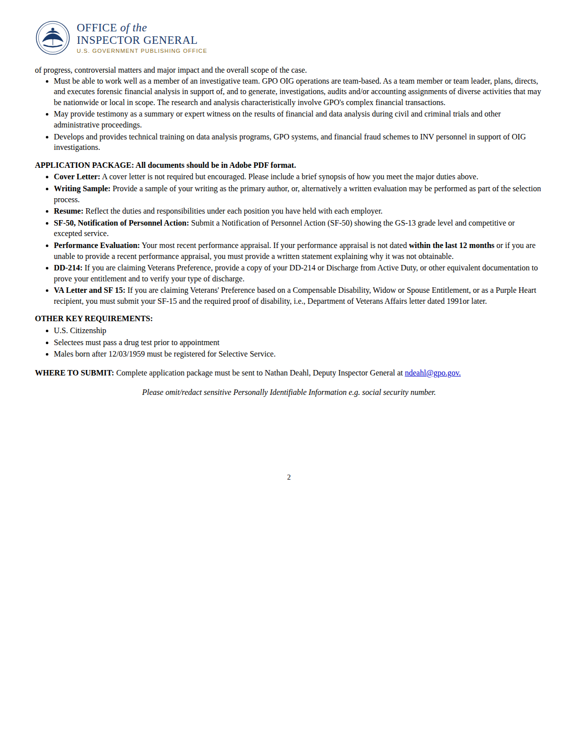OFFICE of the
INSPECTOR GENERAL
U.S. GOVERNMENT PUBLISHING OFFICE
of progress, controversial matters and major impact and the overall scope of the case.
Must be able to work well as a member of an investigative team. GPO OIG operations are team-based. As a team member or team leader, plans, directs, and executes forensic financial analysis in support of, and to generate, investigations, audits and/or accounting assignments of diverse activities that may be nationwide or local in scope. The research and analysis characteristically involve GPO's complex financial transactions.
May provide testimony as a summary or expert witness on the results of financial and data analysis during civil and criminal trials and other administrative proceedings.
Develops and provides technical training on data analysis programs, GPO systems, and financial fraud schemes to INV personnel in support of OIG investigations.
APPLICATION PACKAGE: All documents should be in Adobe PDF format.
Cover Letter: A cover letter is not required but encouraged. Please include a brief synopsis of how you meet the major duties above.
Writing Sample: Provide a sample of your writing as the primary author, or, alternatively a written evaluation may be performed as part of the selection process.
Resume: Reflect the duties and responsibilities under each position you have held with each employer.
SF-50, Notification of Personnel Action: Submit a Notification of Personnel Action (SF-50) showing the GS-13 grade level and competitive or excepted service.
Performance Evaluation: Your most recent performance appraisal. If your performance appraisal is not dated within the last 12 months or if you are unable to provide a recent performance appraisal, you must provide a written statement explaining why it was not obtainable.
DD-214: If you are claiming Veterans Preference, provide a copy of your DD-214 or Discharge from Active Duty, or other equivalent documentation to prove your entitlement and to verify your type of discharge.
VA Letter and SF 15: If you are claiming Veterans' Preference based on a Compensable Disability, Widow or Spouse Entitlement, or as a Purple Heart recipient, you must submit your SF-15 and the required proof of disability, i.e., Department of Veterans Affairs letter dated 1991or later.
OTHER KEY REQUIREMENTS:
U.S. Citizenship
Selectees must pass a drug test prior to appointment
Males born after 12/03/1959 must be registered for Selective Service.
WHERE TO SUBMIT: Complete application package must be sent to Nathan Deahl, Deputy Inspector General at ndeahl@gpo.gov.
Please omit/redact sensitive Personally Identifiable Information e.g. social security number.
2